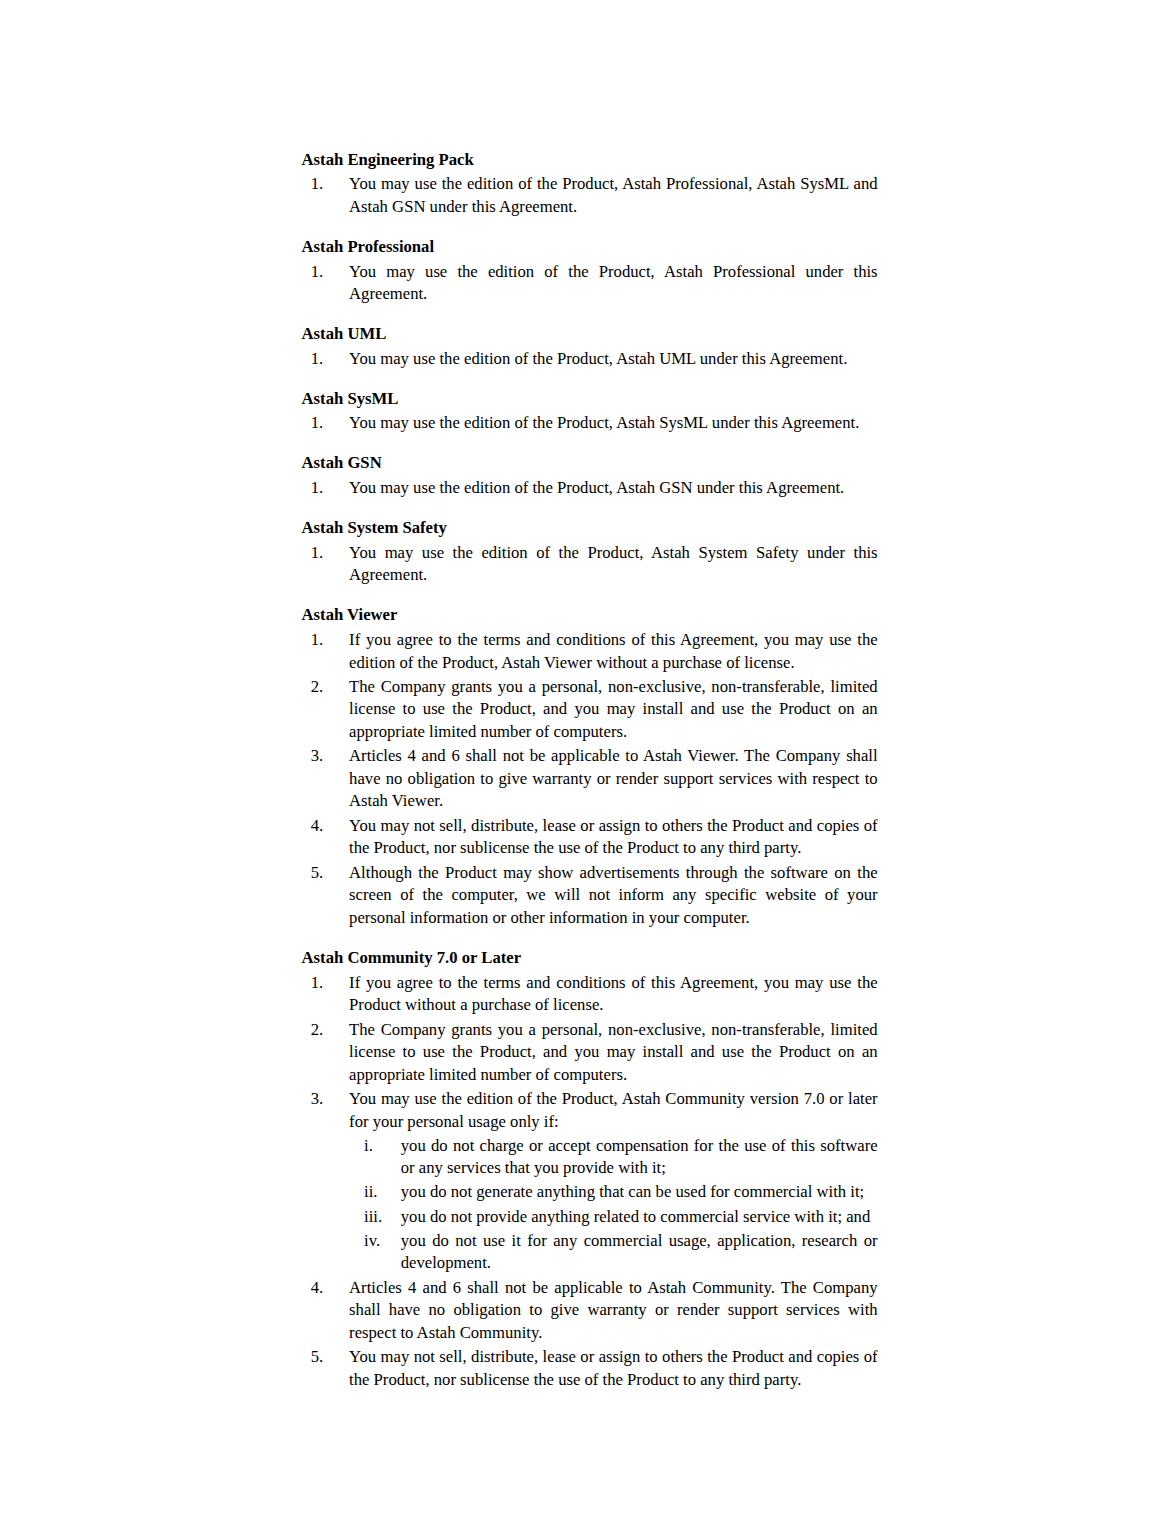Astah Engineering Pack
1. You may use the edition of the Product, Astah Professional, Astah SysML and Astah GSN under this Agreement.
Astah Professional
1. You may use the edition of the Product, Astah Professional under this Agreement.
Astah UML
1. You may use the edition of the Product, Astah UML under this Agreement.
Astah SysML
1. You may use the edition of the Product, Astah SysML under this Agreement.
Astah GSN
1. You may use the edition of the Product, Astah GSN under this Agreement.
Astah System Safety
1. You may use the edition of the Product, Astah System Safety under this Agreement.
Astah Viewer
1. If you agree to the terms and conditions of this Agreement, you may use the edition of the Product, Astah Viewer without a purchase of license.
2. The Company grants you a personal, non-exclusive, non-transferable, limited license to use the Product, and you may install and use the Product on an appropriate limited number of computers.
3. Articles 4 and 6 shall not be applicable to Astah Viewer. The Company shall have no obligation to give warranty or render support services with respect to Astah Viewer.
4. You may not sell, distribute, lease or assign to others the Product and copies of the Product, nor sublicense the use of the Product to any third party.
5. Although the Product may show advertisements through the software on the screen of the computer, we will not inform any specific website of your personal information or other information in your computer.
Astah Community 7.0 or Later
1. If you agree to the terms and conditions of this Agreement, you may use the Product without a purchase of license.
2. The Company grants you a personal, non-exclusive, non-transferable, limited license to use the Product, and you may install and use the Product on an appropriate limited number of computers.
3. You may use the edition of the Product, Astah Community version 7.0 or later for your personal usage only if:
i. you do not charge or accept compensation for the use of this software or any services that you provide with it;
ii. you do not generate anything that can be used for commercial with it;
iii. you do not provide anything related to commercial service with it; and
iv. you do not use it for any commercial usage, application, research or development.
4. Articles 4 and 6 shall not be applicable to Astah Community. The Company shall have no obligation to give warranty or render support services with respect to Astah Community.
5. You may not sell, distribute, lease or assign to others the Product and copies of the Product, nor sublicense the use of the Product to any third party.